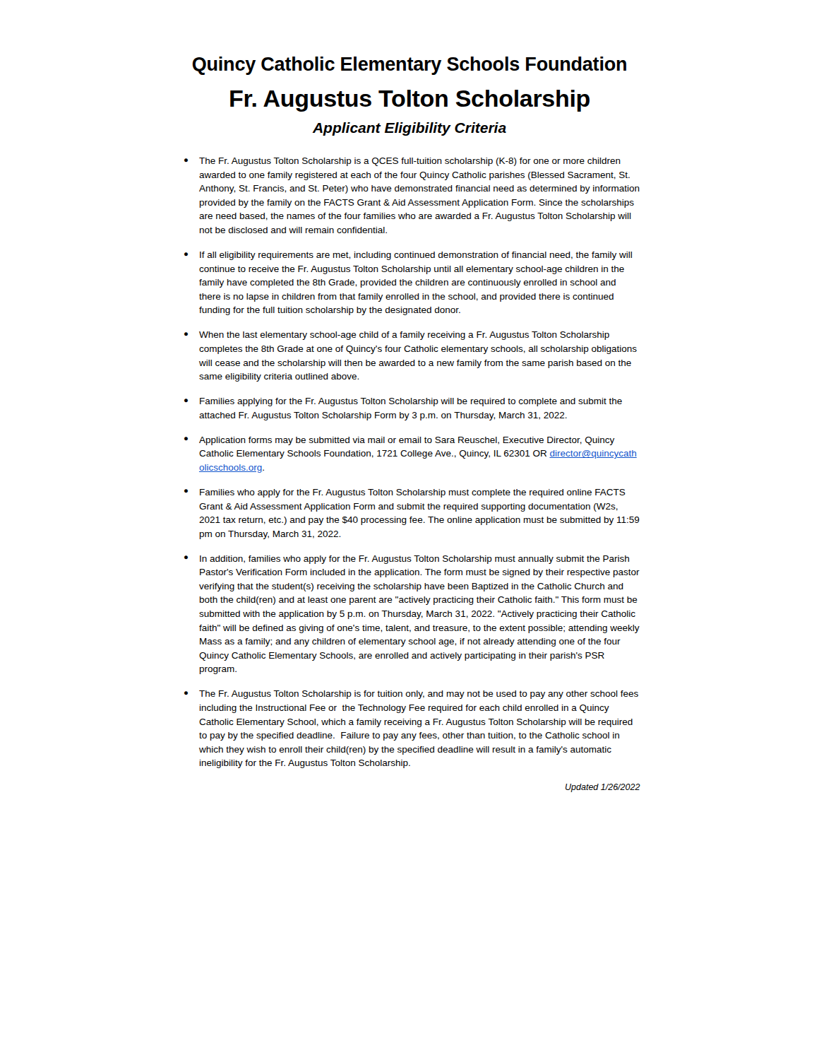Quincy Catholic Elementary Schools Foundation
Fr. Augustus Tolton Scholarship
Applicant Eligibility Criteria
The Fr. Augustus Tolton Scholarship is a QCES full-tuition scholarship (K-8) for one or more children awarded to one family registered at each of the four Quincy Catholic parishes (Blessed Sacrament, St. Anthony, St. Francis, and St. Peter) who have demonstrated financial need as determined by information provided by the family on the FACTS Grant & Aid Assessment Application Form. Since the scholarships are need based, the names of the four families who are awarded a Fr. Augustus Tolton Scholarship will not be disclosed and will remain confidential.
If all eligibility requirements are met, including continued demonstration of financial need, the family will continue to receive the Fr. Augustus Tolton Scholarship until all elementary school-age children in the family have completed the 8th Grade, provided the children are continuously enrolled in school and there is no lapse in children from that family enrolled in the school, and provided there is continued funding for the full tuition scholarship by the designated donor.
When the last elementary school-age child of a family receiving a Fr. Augustus Tolton Scholarship completes the 8th Grade at one of Quincy's four Catholic elementary schools, all scholarship obligations will cease and the scholarship will then be awarded to a new family from the same parish based on the same eligibility criteria outlined above.
Families applying for the Fr. Augustus Tolton Scholarship will be required to complete and submit the attached Fr. Augustus Tolton Scholarship Form by 3 p.m. on Thursday, March 31, 2022.
Application forms may be submitted via mail or email to Sara Reuschel, Executive Director, Quincy Catholic Elementary Schools Foundation, 1721 College Ave., Quincy, IL 62301 OR director@quincycatholicschools.org.
Families who apply for the Fr. Augustus Tolton Scholarship must complete the required online FACTS Grant & Aid Assessment Application Form and submit the required supporting documentation (W2s, 2021 tax return, etc.) and pay the $40 processing fee. The online application must be submitted by 11:59 pm on Thursday, March 31, 2022.
In addition, families who apply for the Fr. Augustus Tolton Scholarship must annually submit the Parish Pastor's Verification Form included in the application. The form must be signed by their respective pastor verifying that the student(s) receiving the scholarship have been Baptized in the Catholic Church and both the child(ren) and at least one parent are "actively practicing their Catholic faith." This form must be submitted with the application by 5 p.m. on Thursday, March 31, 2022. "Actively practicing their Catholic faith" will be defined as giving of one's time, talent, and treasure, to the extent possible; attending weekly Mass as a family; and any children of elementary school age, if not already attending one of the four Quincy Catholic Elementary Schools, are enrolled and actively participating in their parish's PSR program.
The Fr. Augustus Tolton Scholarship is for tuition only, and may not be used to pay any other school fees including the Instructional Fee or the Technology Fee required for each child enrolled in a Quincy Catholic Elementary School, which a family receiving a Fr. Augustus Tolton Scholarship will be required to pay by the specified deadline. Failure to pay any fees, other than tuition, to the Catholic school in which they wish to enroll their child(ren) by the specified deadline will result in a family's automatic ineligibility for the Fr. Augustus Tolton Scholarship.
Updated 1/26/2022